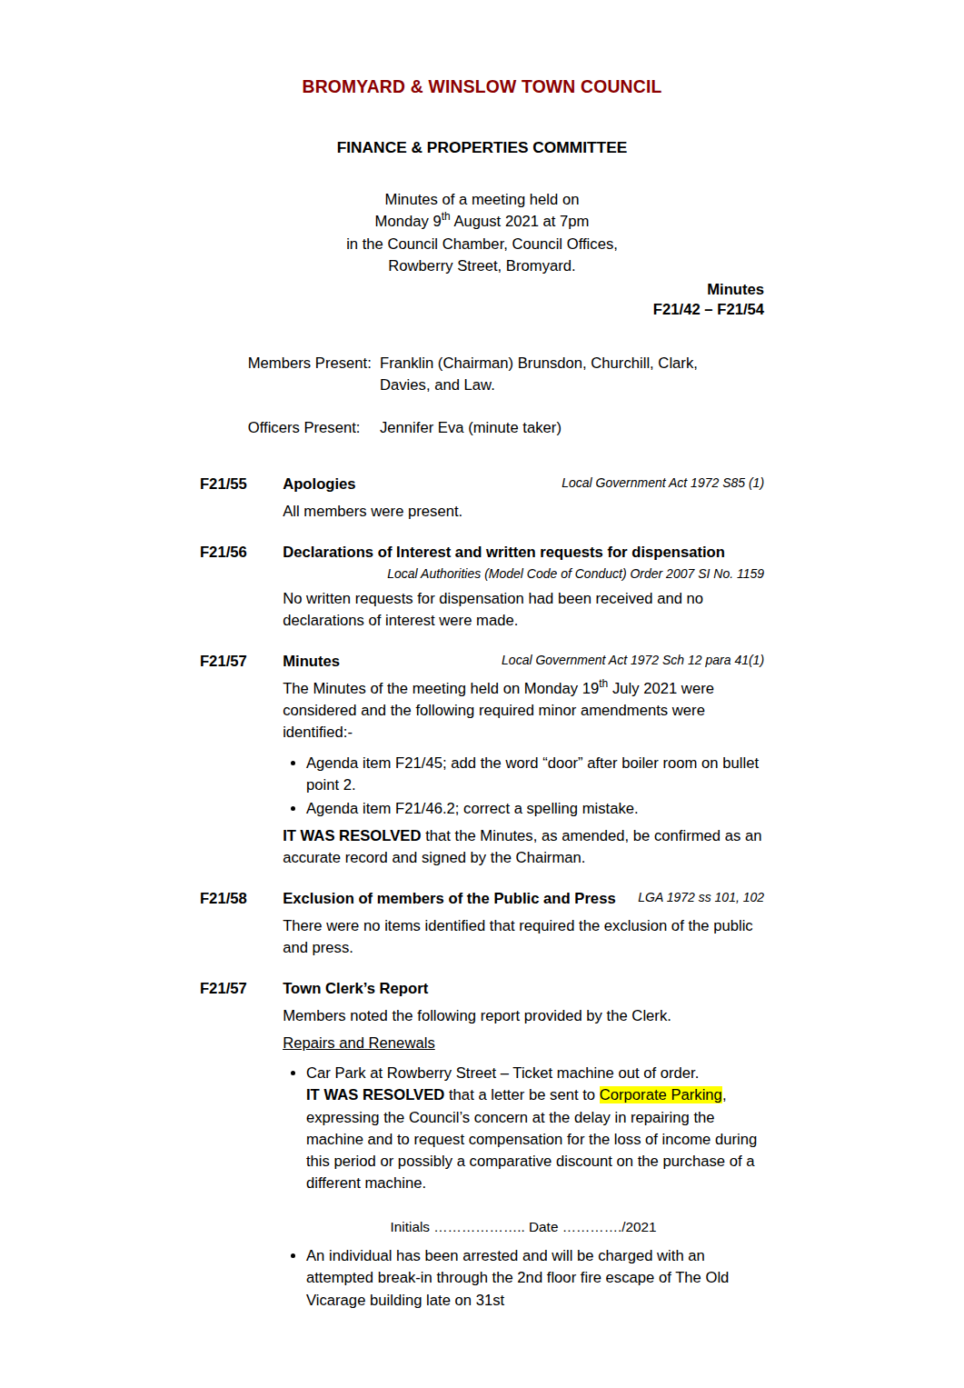BROMYARD & WINSLOW TOWN COUNCIL
FINANCE & PROPERTIES COMMITTEE
Minutes of a meeting held on
Monday 9th August 2021 at 7pm
in the Council Chamber, Council Offices,
Rowberry Street, Bromyard.
Minutes
F21/42 – F21/54
| Members Present: | Franklin (Chairman) Brunsdon, Churchill, Clark, Davies, and Law. |
| Officers Present: | Jennifer Eva (minute taker) |
| F21/55 | Apologies Local Government Act 1972 S85 (1) All members were present. |
| F21/56 | Declarations of Interest and written requests for dispensation Local Authorities (Model Code of Conduct) Order 2007 SI No. 1159 No written requests for dispensation had been received and no declarations of interest were made. |
| F21/57 | Minutes Local Government Act 1972 Sch 12 para 41(1) The Minutes of the meeting held on Monday 19 th July 2021 were considered and the following required minor amendments were identified:- Agenda item F21/45; add the word “door” after boiler room on bullet point 2. Agenda item F21/46.2; correct a spelling mistake. IT WAS RESOLVED that the Minutes, as amended, be confirmed as an accurate record and signed by the Chairman. |
| F21/58 | Exclusion of members of the Public and Press LGA 1972 ss 101, 102 There were no items identified that required the exclusion of the public and press. |
| F21/57 | Town Clerk’s Report Members noted the following report provided by the Clerk. Repairs and Renewals Car Park at Rowberry Street – Ticket machine out of order. IT WAS RESOLVED that a letter be sent to Corporate Parking , expressing the Council’s concern at the delay in repairing the machine and to request compensation for the loss of income during this period or possibly a comparative discount on the purchase of a different machine. Initials ……………….. Date …………./2021 An individual has been arrested and will be charged with an attempted break-in through the 2nd floor fire escape of The Old Vicarage building late on 31st |